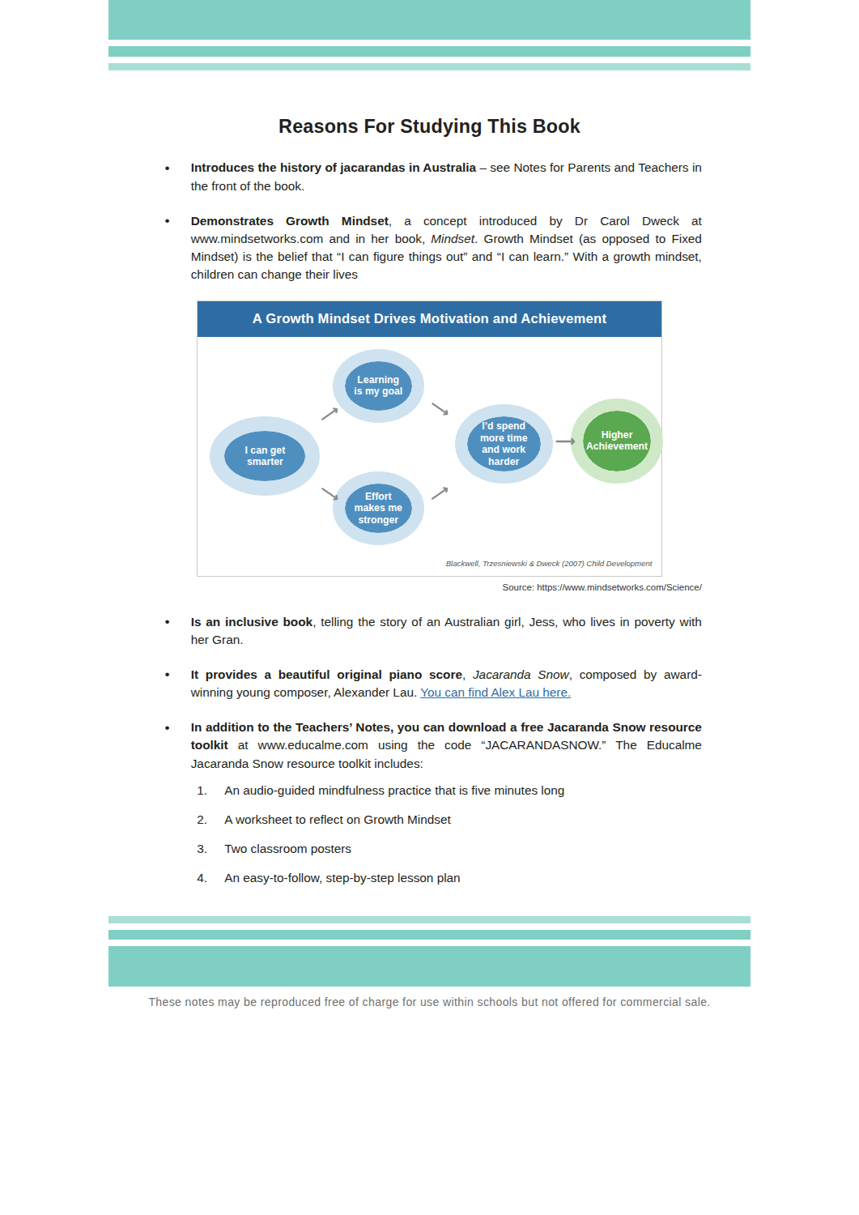Reasons For Studying This Book
Introduces the history of jacarandas in Australia – see Notes for Parents and Teachers in the front of the book.
Demonstrates Growth Mindset, a concept introduced by Dr Carol Dweck at www.mindsetworks.com and in her book, Mindset. Growth Mindset (as opposed to Fixed Mindset) is the belief that “I can figure things out” and “I can learn.” With a growth mindset, children can change their lives
A Growth Mindset Drives Motivation and Achievement
I can get smarter
Learning is my goal
Effort makes me stronger
I’d spend more time and work harder
Higher Achievement
⟶
⟶
⟶
⟶
⟶
Blackwell, Trzesniewski & Dweck (2007) Child Development
Source: https://www.mindsetworks.com/Science/
Is an inclusive book, telling the story of an Australian girl, Jess, who lives in poverty with her Gran.
It provides a beautiful original piano score, Jacaranda Snow, composed by award-winning young composer, Alexander Lau. You can find Alex Lau here.
In addition to the Teachers’ Notes, you can download a free Jacaranda Snow resource toolkit at www.educalme.com using the code “JACARANDASNOW.” The Educalme Jacaranda Snow resource toolkit includes:
An audio-guided mindfulness practice that is five minutes long
A worksheet to reflect on Growth Mindset
Two classroom posters
An easy-to-follow, step-by-step lesson plan
These notes may be reproduced free of charge for use within schools but not offered for commercial sale.